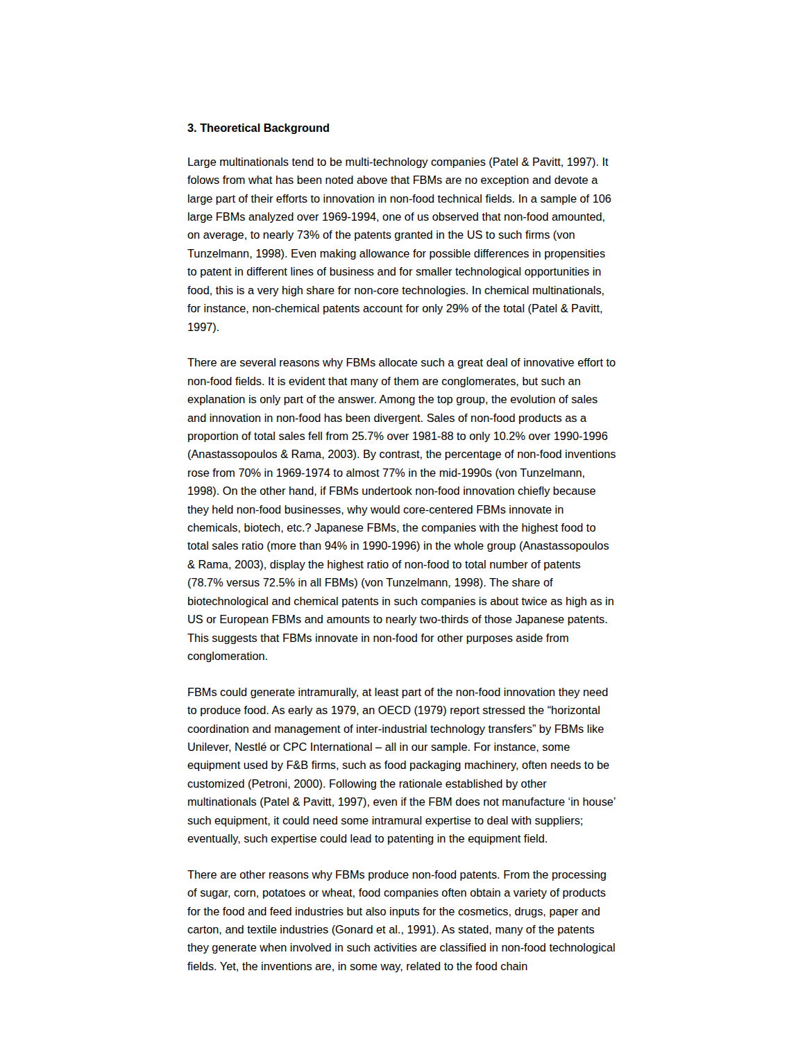3. Theoretical Background
Large multinationals tend to be multi-technology companies (Patel & Pavitt, 1997). It folows from what has been noted above that FBMs are no exception and devote a large part of their efforts to innovation in non-food technical fields. In a sample of 106 large FBMs analyzed over 1969-1994, one of us observed that non-food amounted, on average, to nearly 73% of the patents granted in the US to such firms (von Tunzelmann, 1998). Even making allowance for possible differences in propensities to patent in different lines of business and for smaller technological opportunities in food, this is a very high share for non-core technologies. In chemical multinationals, for instance, non-chemical patents account for only 29% of the total (Patel & Pavitt, 1997).
There are several reasons why FBMs allocate such a great deal of innovative effort to non-food fields. It is evident that many of them are conglomerates, but such an explanation is only part of the answer. Among the top group, the evolution of sales and innovation in non-food has been divergent. Sales of non-food products as a proportion of total sales fell from 25.7% over 1981-88 to only 10.2% over 1990-1996 (Anastassopoulos & Rama, 2003). By contrast, the percentage of non-food inventions rose from 70% in 1969-1974 to almost 77% in the mid-1990s (von Tunzelmann, 1998). On the other hand, if FBMs undertook non-food innovation chiefly because they held non-food businesses, why would core-centered FBMs innovate in chemicals, biotech, etc.? Japanese FBMs, the companies with the highest food to total sales ratio (more than 94% in 1990-1996) in the whole group (Anastassopoulos & Rama, 2003), display the highest ratio of non-food to total number of patents (78.7% versus 72.5% in all FBMs) (von Tunzelmann, 1998). The share of biotechnological and chemical patents in such companies is about twice as high as in US or European FBMs and amounts to nearly two-thirds of those Japanese patents. This suggests that FBMs innovate in non-food for other purposes aside from conglomeration.
FBMs could generate intramurally, at least part of the non-food innovation they need to produce food. As early as 1979, an OECD (1979) report stressed the “horizontal coordination and management of inter-industrial technology transfers” by FBMs like Unilever, Nestlé or CPC International – all in our sample. For instance, some equipment used by F&B firms, such as food packaging machinery, often needs to be customized (Petroni, 2000). Following the rationale established by other multinationals (Patel & Pavitt, 1997), even if the FBM does not manufacture ‘in house’ such equipment, it could need some intramural expertise to deal with suppliers; eventually, such expertise could lead to patenting in the equipment field.
There are other reasons why FBMs produce non-food patents. From the processing of sugar, corn, potatoes or wheat, food companies often obtain a variety of products for the food and feed industries but also inputs for the cosmetics, drugs, paper and carton, and textile industries (Gonard et al., 1991). As stated, many of the patents they generate when involved in such activities are classified in non-food technological fields. Yet, the inventions are, in some way, related to the food chain